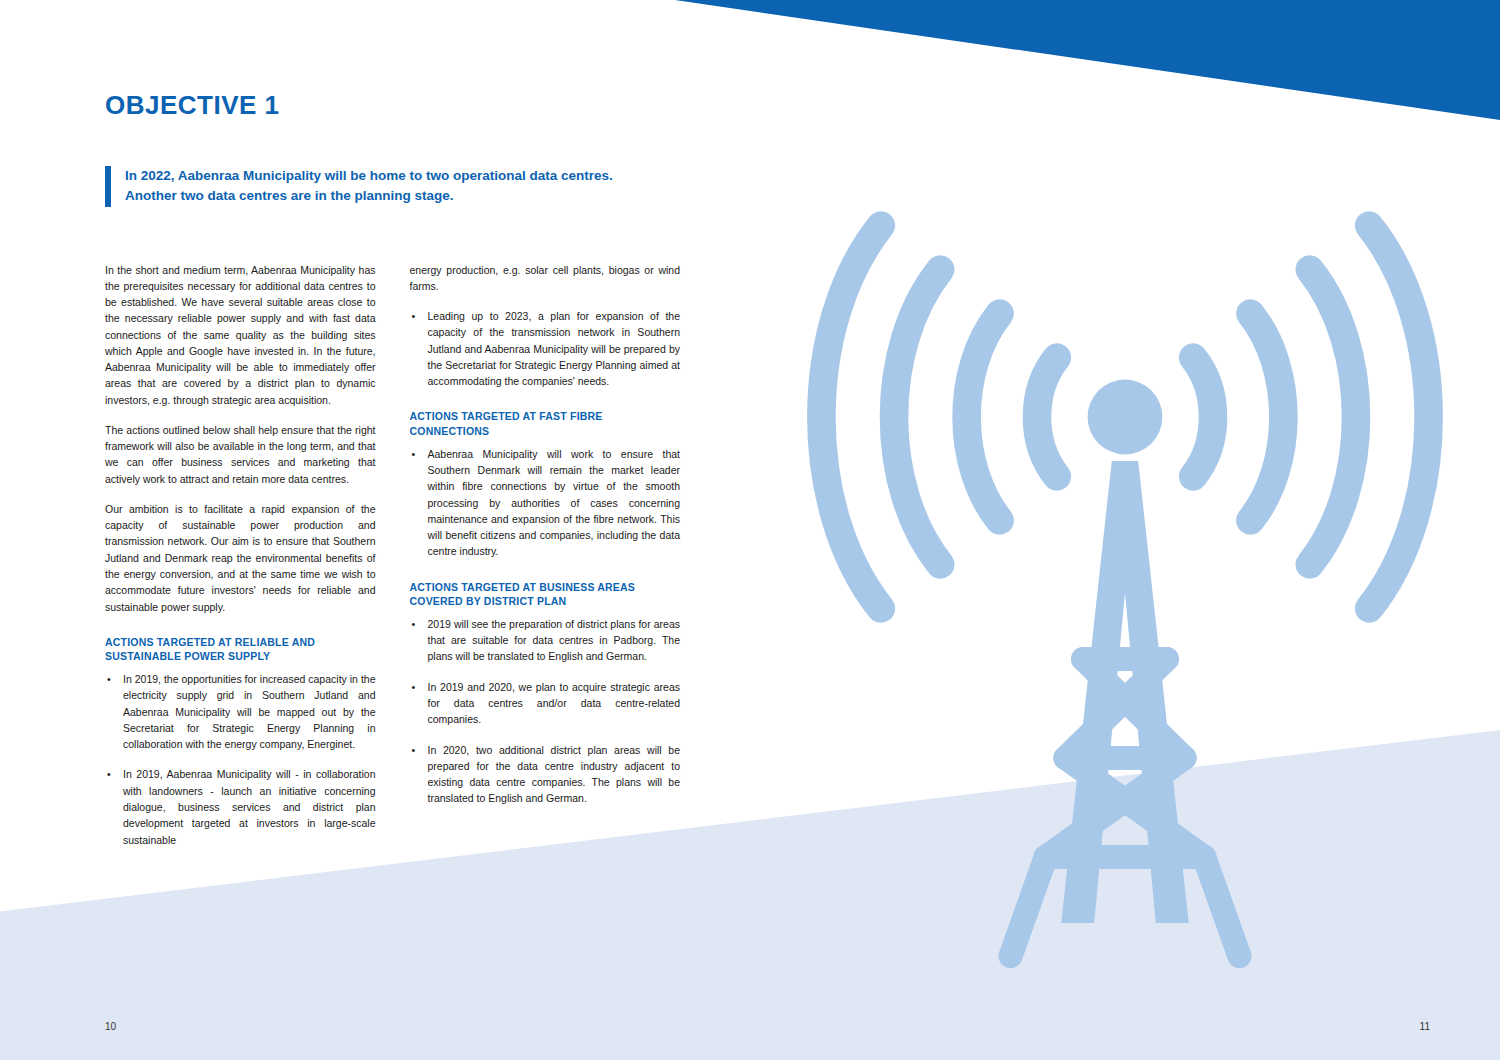OBJECTIVE 1
In 2022, Aabenraa Municipality will be home to two operational data centres.
Another two data centres are in the planning stage.
In the short and medium term, Aabenraa Municipality has the prerequisites necessary for additional data centres to be established. We have several suitable areas close to the necessary reliable power supply and with fast data connections of the same quality as the building sites which Apple and Google have invested in. In the future, Aabenraa Municipality will be able to immediately offer areas that are covered by a district plan to dynamic investors, e.g. through strategic area acquisition.
The actions outlined below shall help ensure that the right framework will also be available in the long term, and that we can offer business services and marketing that actively work to attract and retain more data centres.
Our ambition is to facilitate a rapid expansion of the capacity of sustainable power production and transmission network. Our aim is to ensure that Southern Jutland and Denmark reap the environmental benefits of the energy conversion, and at the same time we wish to accommodate future investors' needs for reliable and sustainable power supply.
Actions targeted at reliable and sustainable power supply
In 2019, the opportunities for increased capacity in the electricity supply grid in Southern Jutland and Aabenraa Municipality will be mapped out by the Secretariat for Strategic Energy Planning in collaboration with the energy company, Energinet.
In 2019, Aabenraa Municipality will - in collaboration with landowners - launch an initiative concerning dialogue, business services and district plan development targeted at investors in large-scale sustainable
energy production, e.g. solar cell plants, biogas or wind farms.
Leading up to 2023, a plan for expansion of the capacity of the transmission network in Southern Jutland and Aabenraa Municipality will be prepared by the Secretariat for Strategic Energy Planning aimed at accommodating the companies' needs.
Actions targeted at fast fibre connections
Aabenraa Municipality will work to ensure that Southern Denmark will remain the market leader within fibre connections by virtue of the smooth processing by authorities of cases concerning maintenance and expansion of the fibre network. This will benefit citizens and companies, including the data centre industry.
Actions targeted at business areas covered by district plan
2019 will see the preparation of district plans for areas that are suitable for data centres in Padborg. The plans will be translated to English and German.
In 2019 and 2020, we plan to acquire strategic areas for data centres and/or data centre-related companies.
In 2020, two additional district plan areas will be prepared for the data centre industry adjacent to existing data centre companies. The plans will be translated to English and German.
10
11